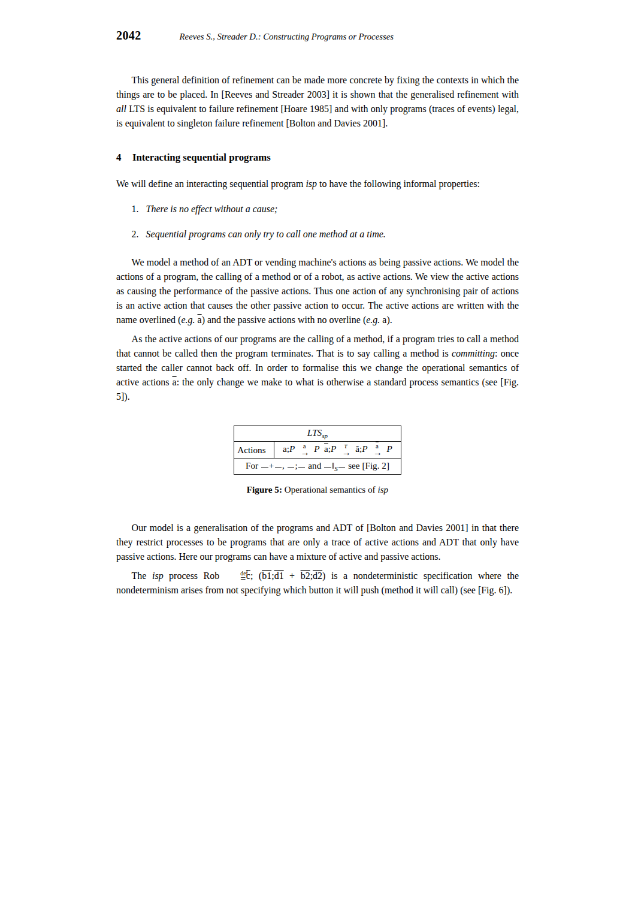2042 Reeves S., Streader D.: Constructing Programs or Processes
This general definition of refinement can be made more concrete by fixing the contexts in which the things are to be placed. In [Reeves and Streader 2003] it is shown that the generalised refinement with all LTS is equivalent to failure refinement [Hoare 1985] and with only programs (traces of events) legal, is equivalent to singleton failure refinement [Bolton and Davies 2001].
4 Interacting sequential programs
We will define an interacting sequential program isp to have the following informal properties:
There is no effect without a cause;
Sequential programs can only try to call one method at a time.
We model a method of an ADT or vending machine's actions as being passive actions. We model the actions of a program, the calling of a method or of a robot, as active actions. We view the active actions as causing the performance of the passive actions. Thus one action of any synchronising pair of actions is an active action that causes the other passive action to occur. The active actions are written with the name overlined (e.g. a) and the passive actions with no overline (e.g. a).
As the active actions of our programs are the calling of a method, if a program tries to call a method that cannot be called then the program terminates. That is to say calling a method is committing: once started the caller cannot back off. In order to formalise this we change the operational semantics of active actions a: the only change we make to what is otherwise a standard process semantics (see [Fig. 5]).
| LTS sp |
| --- |
| Actions | a; P a → P a ; P 𝜏 → â; P a → P |
| For + , ; and ‖ S see [Fig. 2] |
Figure 5: Operational semantics of isp
Our model is a generalisation of the programs and ADT of [Bolton and Davies 2001] in that there they restrict processes to be programs that are only a trace of active actions and ADT that only have passive actions. Here our programs can have a mixture of active and passive actions.
The isp process Rob def= c; (b1;d1 + b2;d2) is a nondeterministic specification where the nondeterminism arises from not specifying which button it will push (method it will call) (see [Fig. 6]).